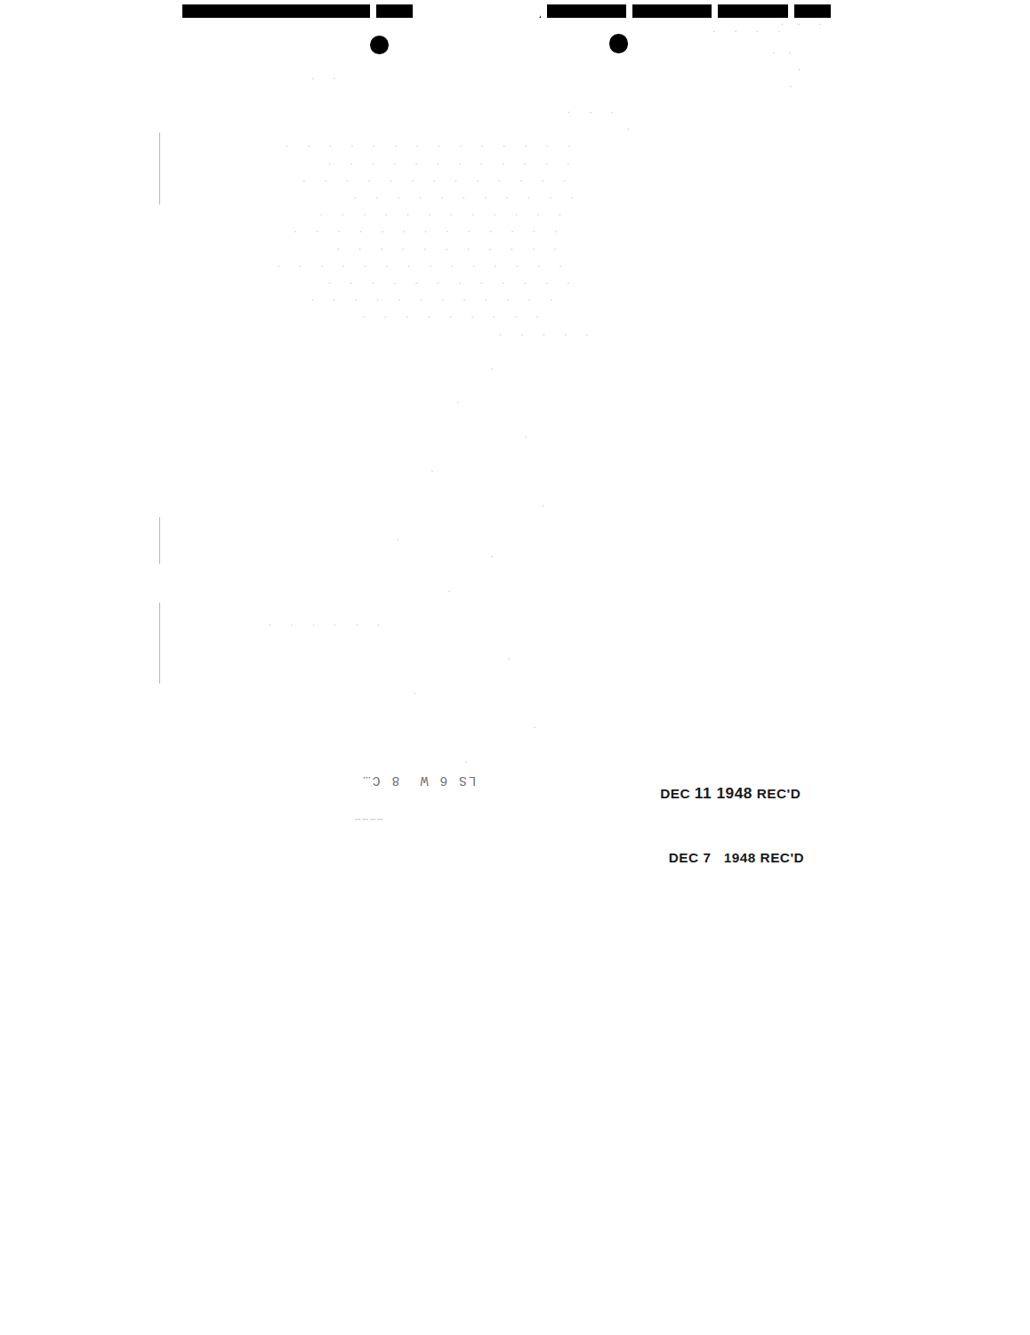. . . .
. . .
. .
.
.
. .
. . .
.
. . . . . . . . . . . . . .
. . . . . . . . . . . .
. . . . . . . . . . . . .
. . . . . . . . . . .
. . . . . . . . . . . .
. . . . . . . . . . . . .
. . . . . . . . . . .
. . . . . . . . . . . . . .
. . . . . . . . . . . .
. . . . . . . . . . . .
. . . . . . . . .
. . . . .
.
.
.
.
.
.
.
.
. . . . . .
.
.
.
.
LS 6 W 8 C…
…………
DEC 11 1948 REC'D
DEC 7 1948 REC'D